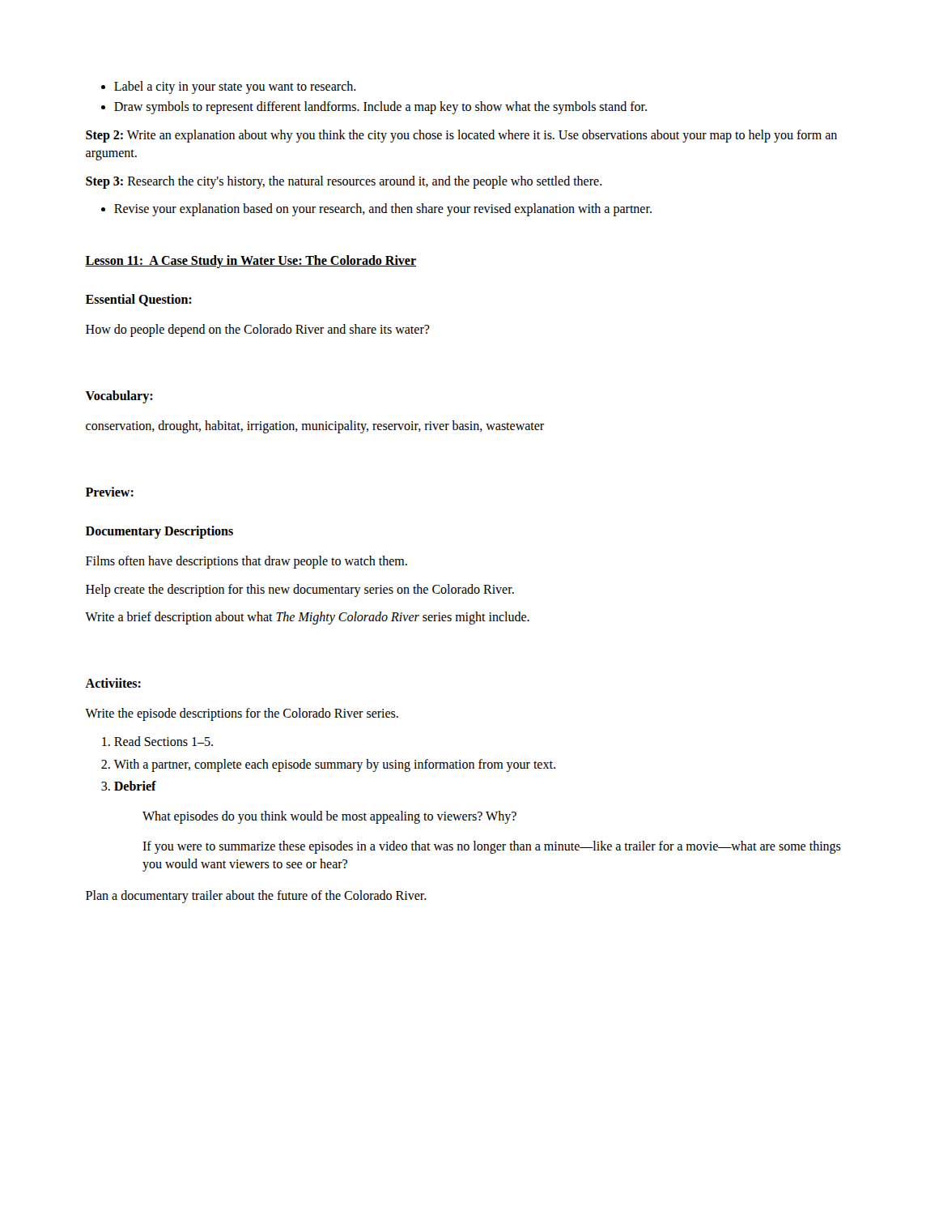Label a city in your state you want to research.
Draw symbols to represent different landforms. Include a map key to show what the symbols stand for.
Step 2: Write an explanation about why you think the city you chose is located where it is. Use observations about your map to help you form an argument.
Step 3: Research the city's history, the natural resources around it, and the people who settled there.
Revise your explanation based on your research, and then share your revised explanation with a partner.
Lesson 11: A Case Study in Water Use: The Colorado River
Essential Question:
How do people depend on the Colorado River and share its water?
Vocabulary:
conservation, drought, habitat, irrigation, municipality, reservoir, river basin, wastewater
Preview:
Documentary Descriptions
Films often have descriptions that draw people to watch them.
Help create the description for this new documentary series on the Colorado River.
Write a brief description about what The Mighty Colorado River series might include.
Activiites:
Write the episode descriptions for the Colorado River series.
Read Sections 1–5.
With a partner, complete each episode summary by using information from your text.
Debrief
What episodes do you think would be most appealing to viewers? Why?
If you were to summarize these episodes in a video that was no longer than a minute—like a trailer for a movie—what are some things you would want viewers to see or hear?
Plan a documentary trailer about the future of the Colorado River.